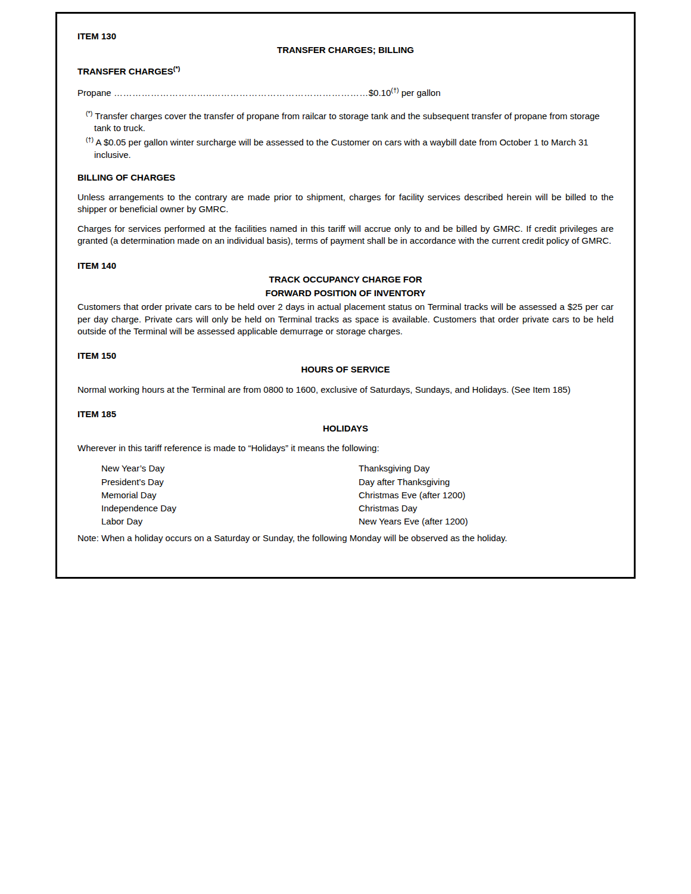ITEM 130
TRANSFER CHARGES; BILLING
TRANSFER CHARGES(*)
Propane …………………………..……………………………………………$0.10(†) per gallon
(*) Transfer charges cover the transfer of propane from railcar to storage tank and the subsequent transfer of propane from storage tank to truck.
(†) A $0.05 per gallon winter surcharge will be assessed to the Customer on cars with a waybill date from October 1 to March 31 inclusive.
BILLING OF CHARGES
Unless arrangements to the contrary are made prior to shipment, charges for facility services described herein will be billed to the shipper or beneficial owner by GMRC.
Charges for services performed at the facilities named in this tariff will accrue only to and be billed by GMRC. If credit privileges are granted (a determination made on an individual basis), terms of payment shall be in accordance with the current credit policy of GMRC.
ITEM 140
TRACK OCCUPANCY CHARGE FOR
FORWARD POSITION OF INVENTORY
Customers that order private cars to be held over 2 days in actual placement status on Terminal tracks will be assessed a $25 per car per day charge. Private cars will only be held on Terminal tracks as space is available. Customers that order private cars to be held outside of the Terminal will be assessed applicable demurrage or storage charges.
ITEM 150
HOURS OF SERVICE
Normal working hours at the Terminal are from 0800 to 1600, exclusive of Saturdays, Sundays, and Holidays. (See Item 185)
ITEM 185
HOLIDAYS
Wherever in this tariff reference is made to “Holidays” it means the following:
| New Year’s Day | Thanksgiving Day |
| President’s Day | Day after Thanksgiving |
| Memorial Day | Christmas Eve (after 1200) |
| Independence Day | Christmas Day |
| Labor Day | New Years Eve (after 1200) |
Note: When a holiday occurs on a Saturday or Sunday, the following Monday will be observed as the holiday.